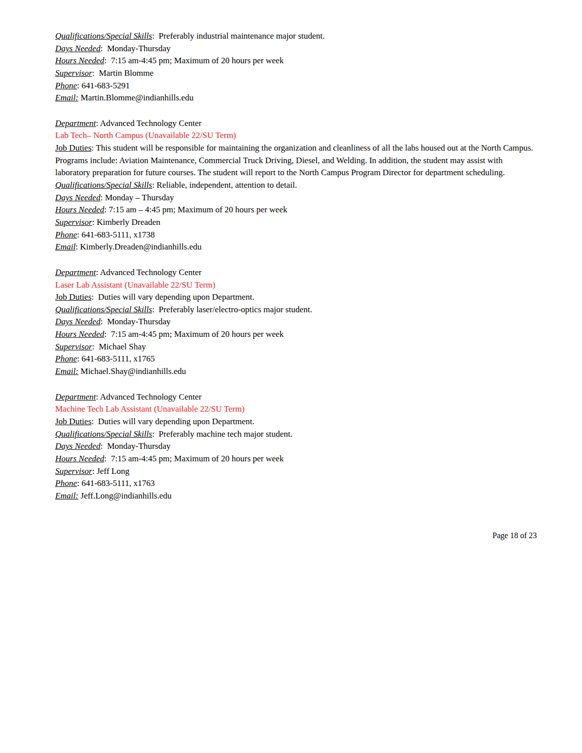Qualifications/Special Skills: Preferably industrial maintenance major student.
Days Needed: Monday-Thursday
Hours Needed: 7:15 am-4:45 pm; Maximum of 20 hours per week
Supervisor: Martin Blomme
Phone: 641-683-5291
Email: Martin.Blomme@indianhills.edu
Department: Advanced Technology Center
Lab Tech– North Campus (Unavailable 22/SU Term)
Job Duties: This student will be responsible for maintaining the organization and cleanliness of all the labs housed out at the North Campus. Programs include: Aviation Maintenance, Commercial Truck Driving, Diesel, and Welding. In addition, the student may assist with laboratory preparation for future courses. The student will report to the North Campus Program Director for department scheduling.
Qualifications/Special Skills: Reliable, independent, attention to detail.
Days Needed: Monday – Thursday
Hours Needed: 7:15 am – 4:45 pm; Maximum of 20 hours per week
Supervisor: Kimberly Dreaden
Phone: 641-683-5111, x1738
Email: Kimberly.Dreaden@indianhills.edu
Department: Advanced Technology Center
Laser Lab Assistant (Unavailable 22/SU Term)
Job Duties: Duties will vary depending upon Department.
Qualifications/Special Skills: Preferably laser/electro-optics major student.
Days Needed: Monday-Thursday
Hours Needed: 7:15 am-4:45 pm; Maximum of 20 hours per week
Supervisor: Michael Shay
Phone: 641-683-5111, x1765
Email: Michael.Shay@indianhills.edu
Department: Advanced Technology Center
Machine Tech Lab Assistant (Unavailable 22/SU Term)
Job Duties: Duties will vary depending upon Department.
Qualifications/Special Skills: Preferably machine tech major student.
Days Needed: Monday-Thursday
Hours Needed: 7:15 am-4:45 pm; Maximum of 20 hours per week
Supervisor: Jeff Long
Phone: 641-683-5111, x1763
Email: Jeff.Long@indianhills.edu
Page 18 of 23